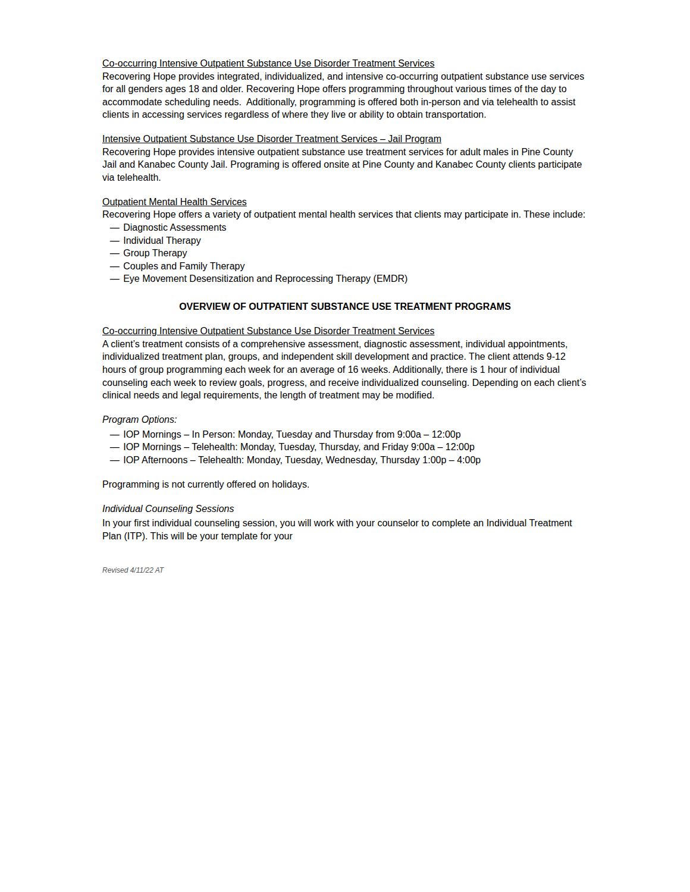Co-occurring Intensive Outpatient Substance Use Disorder Treatment Services
Recovering Hope provides integrated, individualized, and intensive co-occurring outpatient substance use services for all genders ages 18 and older. Recovering Hope offers programming throughout various times of the day to accommodate scheduling needs. Additionally, programming is offered both in-person and via telehealth to assist clients in accessing services regardless of where they live or ability to obtain transportation.
Intensive Outpatient Substance Use Disorder Treatment Services – Jail Program
Recovering Hope provides intensive outpatient substance use treatment services for adult males in Pine County Jail and Kanabec County Jail. Programing is offered onsite at Pine County and Kanabec County clients participate via telehealth.
Outpatient Mental Health Services
Recovering Hope offers a variety of outpatient mental health services that clients may participate in. These include:
Diagnostic Assessments
Individual Therapy
Group Therapy
Couples and Family Therapy
Eye Movement Desensitization and Reprocessing Therapy (EMDR)
OVERVIEW OF OUTPATIENT SUBSTANCE USE TREATMENT PROGRAMS
Co-occurring Intensive Outpatient Substance Use Disorder Treatment Services
A client’s treatment consists of a comprehensive assessment, diagnostic assessment, individual appointments, individualized treatment plan, groups, and independent skill development and practice. The client attends 9-12 hours of group programming each week for an average of 16 weeks. Additionally, there is 1 hour of individual counseling each week to review goals, progress, and receive individualized counseling. Depending on each client’s clinical needs and legal requirements, the length of treatment may be modified.
Program Options:
IOP Mornings – In Person: Monday, Tuesday and Thursday from 9:00a – 12:00p
IOP Mornings – Telehealth: Monday, Tuesday, Thursday, and Friday 9:00a – 12:00p
IOP Afternoons – Telehealth: Monday, Tuesday, Wednesday, Thursday 1:00p – 4:00p
Programming is not currently offered on holidays.
Individual Counseling Sessions
In your first individual counseling session, you will work with your counselor to complete an Individual Treatment Plan (ITP). This will be your template for your
Revised 4/11/22 AT